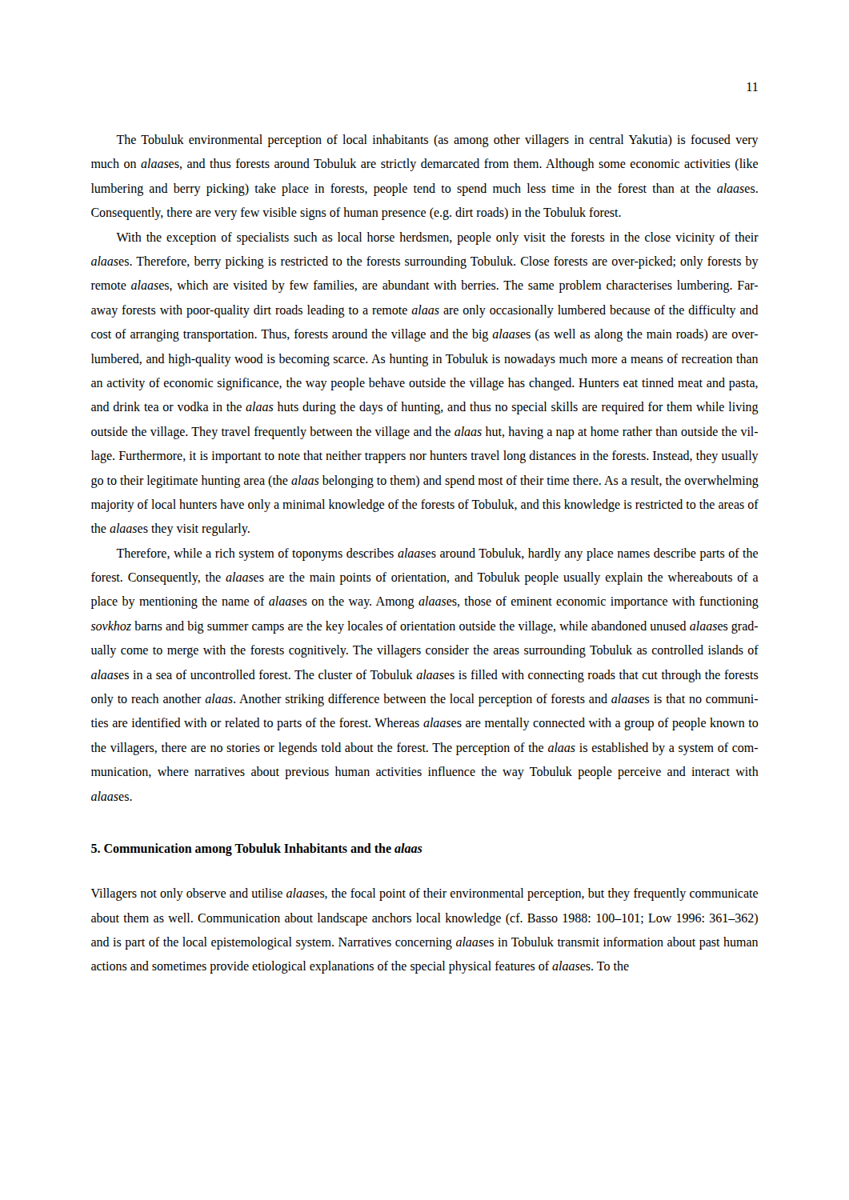11
The Tobuluk environmental perception of local inhabitants (as among other villagers in central Yakutia) is focused very much on alaases, and thus forests around Tobuluk are strictly demarcated from them. Although some economic activities (like lumbering and berry picking) take place in forests, people tend to spend much less time in the forest than at the alaases. Consequently, there are very few visible signs of human presence (e.g. dirt roads) in the Tobuluk forest.
With the exception of specialists such as local horse herdsmen, people only visit the forests in the close vicinity of their alaases. Therefore, berry picking is restricted to the forests surrounding Tobuluk. Close forests are over-picked; only forests by remote alaases, which are visited by few families, are abundant with berries. The same problem characterises lumbering. Far-away forests with poor-quality dirt roads leading to a remote alaas are only occasionally lumbered because of the difficulty and cost of arranging transportation. Thus, forests around the village and the big alaases (as well as along the main roads) are over-lumbered, and high-quality wood is becoming scarce. As hunting in Tobuluk is nowadays much more a means of recreation than an activity of economic significance, the way people behave outside the village has changed. Hunters eat tinned meat and pasta, and drink tea or vodka in the alaas huts during the days of hunting, and thus no special skills are required for them while living outside the village. They travel frequently between the village and the alaas hut, having a nap at home rather than outside the village. Furthermore, it is important to note that neither trappers nor hunters travel long distances in the forests. Instead, they usually go to their legitimate hunting area (the alaas belonging to them) and spend most of their time there. As a result, the overwhelming majority of local hunters have only a minimal knowledge of the forests of Tobuluk, and this knowledge is restricted to the areas of the alaases they visit regularly.
Therefore, while a rich system of toponyms describes alaases around Tobuluk, hardly any place names describe parts of the forest. Consequently, the alaases are the main points of orientation, and Tobuluk people usually explain the whereabouts of a place by mentioning the name of alaases on the way. Among alaases, those of eminent economic importance with functioning sovkhoz barns and big summer camps are the key locales of orientation outside the village, while abandoned unused alaases gradually come to merge with the forests cognitively. The villagers consider the areas surrounding Tobuluk as controlled islands of alaases in a sea of uncontrolled forest. The cluster of Tobuluk alaases is filled with connecting roads that cut through the forests only to reach another alaas. Another striking difference between the local perception of forests and alaases is that no communities are identified with or related to parts of the forest. Whereas alaases are mentally connected with a group of people known to the villagers, there are no stories or legends told about the forest. The perception of the alaas is established by a system of communication, where narratives about previous human activities influence the way Tobuluk people perceive and interact with alaases.
5. Communication among Tobuluk Inhabitants and the alaas
Villagers not only observe and utilise alaases, the focal point of their environmental perception, but they frequently communicate about them as well. Communication about landscape anchors local knowledge (cf. Basso 1988: 100–101; Low 1996: 361–362) and is part of the local epistemological system. Narratives concerning alaases in Tobuluk transmit information about past human actions and sometimes provide etiological explanations of the special physical features of alaases. To the